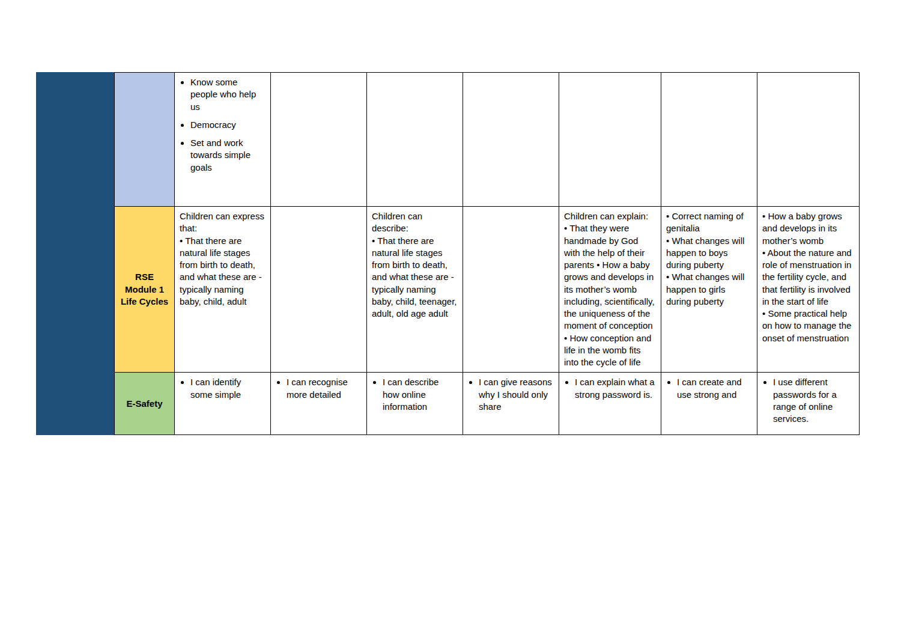| | Know some people who help us Democracy Set and work towards simple goals | | | | | | |
| RSE Module 1 Life Cycles | Children can express that: • That there are natural life stages from birth to death, and what these are - typically naming baby, child, adult | | Children can describe: • That there are natural life stages from birth to death, and what these are - typically naming baby, child, teenager, adult, old age adult | | Children can explain: • That they were handmade by God with the help of their parents • How a baby grows and develops in its mother’s womb including, scientifically, the uniqueness of the moment of conception • How conception and life in the womb fits into the cycle of life | • Correct naming of genitalia • What changes will happen to boys during puberty • What changes will happen to girls during puberty | • How a baby grows and develops in its mother’s womb • About the nature and role of menstruation in the fertility cycle, and that fertility is involved in the start of life • Some practical help on how to manage the onset of menstruation |
| E-Safety | I can identify some simple | I can recognise more detailed | I can describe how online information | I can give reasons why I should only share | I can explain what a strong password is. | I can create and use strong and | I use different passwords for a range of online services. |